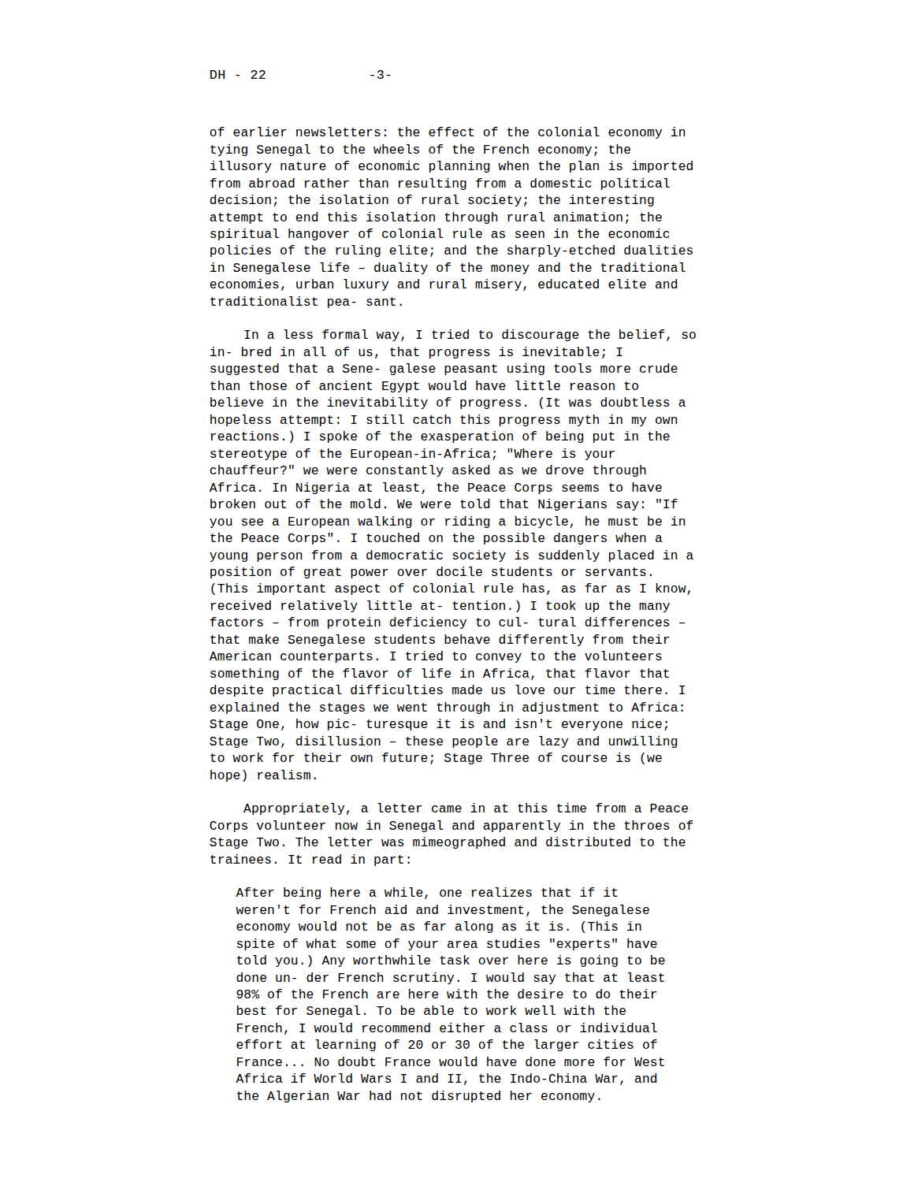DH - 22 -3-
of earlier newsletters: the effect of the colonial economy in tying Senegal to the wheels of the French economy; the illusory nature of economic planning when the plan is imported from abroad rather than resulting from a domestic political decision; the isolation of rural society; the interesting attempt to end this isolation through rural animation; the spiritual hangover of colonial rule as seen in the economic policies of the ruling elite; and the sharply-etched dualities in Senegalese life – duality of the money and the traditional economies, urban luxury and rural misery, educated elite and traditionalist pea- sant.
In a less formal way, I tried to discourage the belief, so in- bred in all of us, that progress is inevitable; I suggested that a Sene- galese peasant using tools more crude than those of ancient Egypt would have little reason to believe in the inevitability of progress. (It was doubtless a hopeless attempt: I still catch this progress myth in my own reactions.) I spoke of the exasperation of being put in the stereotype of the European-in-Africa; "Where is your chauffeur?" we were constantly asked as we drove through Africa. In Nigeria at least, the Peace Corps seems to have broken out of the mold. We were told that Nigerians say: "If you see a European walking or riding a bicycle, he must be in the Peace Corps". I touched on the possible dangers when a young person from a democratic society is suddenly placed in a position of great power over docile students or servants. (This important aspect of colonial rule has, as far as I know, received relatively little at- tention.) I took up the many factors – from protein deficiency to cul- tural differences – that make Senegalese students behave differently from their American counterparts. I tried to convey to the volunteers something of the flavor of life in Africa, that flavor that despite practical difficulties made us love our time there. I explained the stages we went through in adjustment to Africa: Stage One, how pic- turesque it is and isn't everyone nice; Stage Two, disillusion – these people are lazy and unwilling to work for their own future; Stage Three of course is (we hope) realism.
Appropriately, a letter came in at this time from a Peace Corps volunteer now in Senegal and apparently in the throes of Stage Two. The letter was mimeographed and distributed to the trainees. It read in part:
After being here a while, one realizes that if it weren't for French aid and investment, the Senegalese economy would not be as far along as it is. (This in spite of what some of your area studies "experts" have told you.) Any worthwhile task over here is going to be done un- der French scrutiny. I would say that at least 98% of the French are here with the desire to do their best for Senegal. To be able to work well with the French, I would recommend either a class or individual effort at learning of 20 or 30 of the larger cities of France... No doubt France would have done more for West Africa if World Wars I and II, the Indo-China War, and the Algerian War had not disrupted her economy.